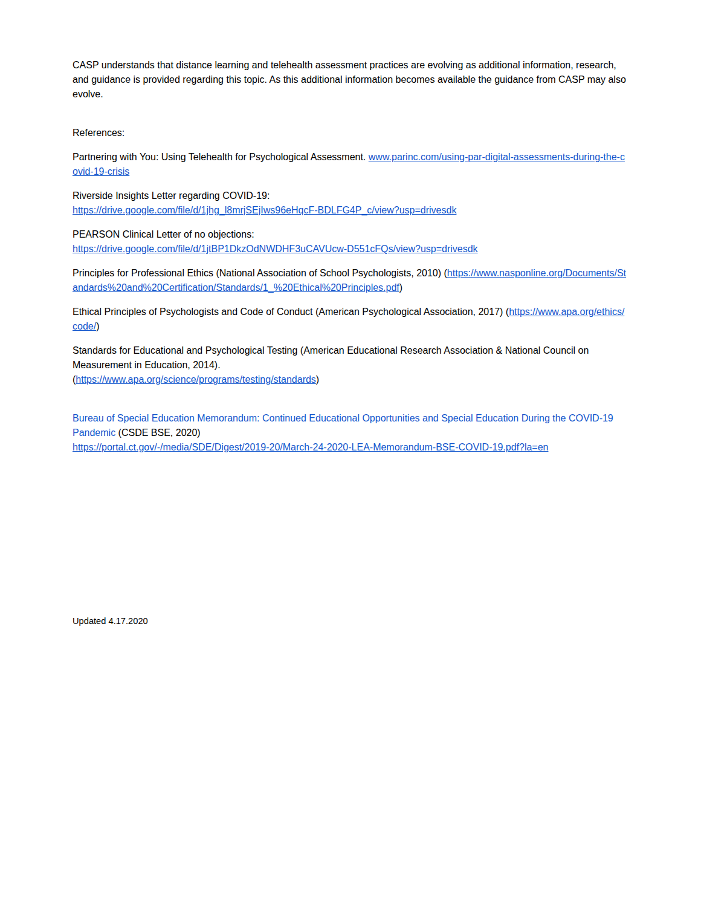CASP understands that distance learning and telehealth assessment practices are evolving as additional information, research, and guidance is provided regarding this topic. As this additional information becomes available the guidance from CASP may also evolve.
References:
Partnering with You: Using Telehealth for Psychological Assessment. www.parinc.com/using-par-digital-assessments-during-the-covid-19-crisis
Riverside Insights Letter regarding COVID-19:
https://drive.google.com/file/d/1jhg_l8mrjSEjIws96eHqcF-BDLFG4P_c/view?usp=drivesdk
PEARSON Clinical Letter of no objections:
https://drive.google.com/file/d/1jtBP1DkzOdNWDHF3uCAVUcw-D551cFQs/view?usp=drivesdk
Principles for Professional Ethics (National Association of School Psychologists, 2010) (https://www.nasponline.org/Documents/Standards%20and%20Certification/Standards/1_%20Ethical%20Principles.pdf)
Ethical Principles of Psychologists and Code of Conduct (American Psychological Association, 2017) (https://www.apa.org/ethics/code/)
Standards for Educational and Psychological Testing (American Educational Research Association & National Council on Measurement in Education, 2014).
(https://www.apa.org/science/programs/testing/standards)
Bureau of Special Education Memorandum: Continued Educational Opportunities and Special Education During the COVID-19 Pandemic (CSDE BSE, 2020)
https://portal.ct.gov/-/media/SDE/Digest/2019-20/March-24-2020-LEA-Memorandum-BSE-COVID-19.pdf?la=en
Updated 4.17.2020